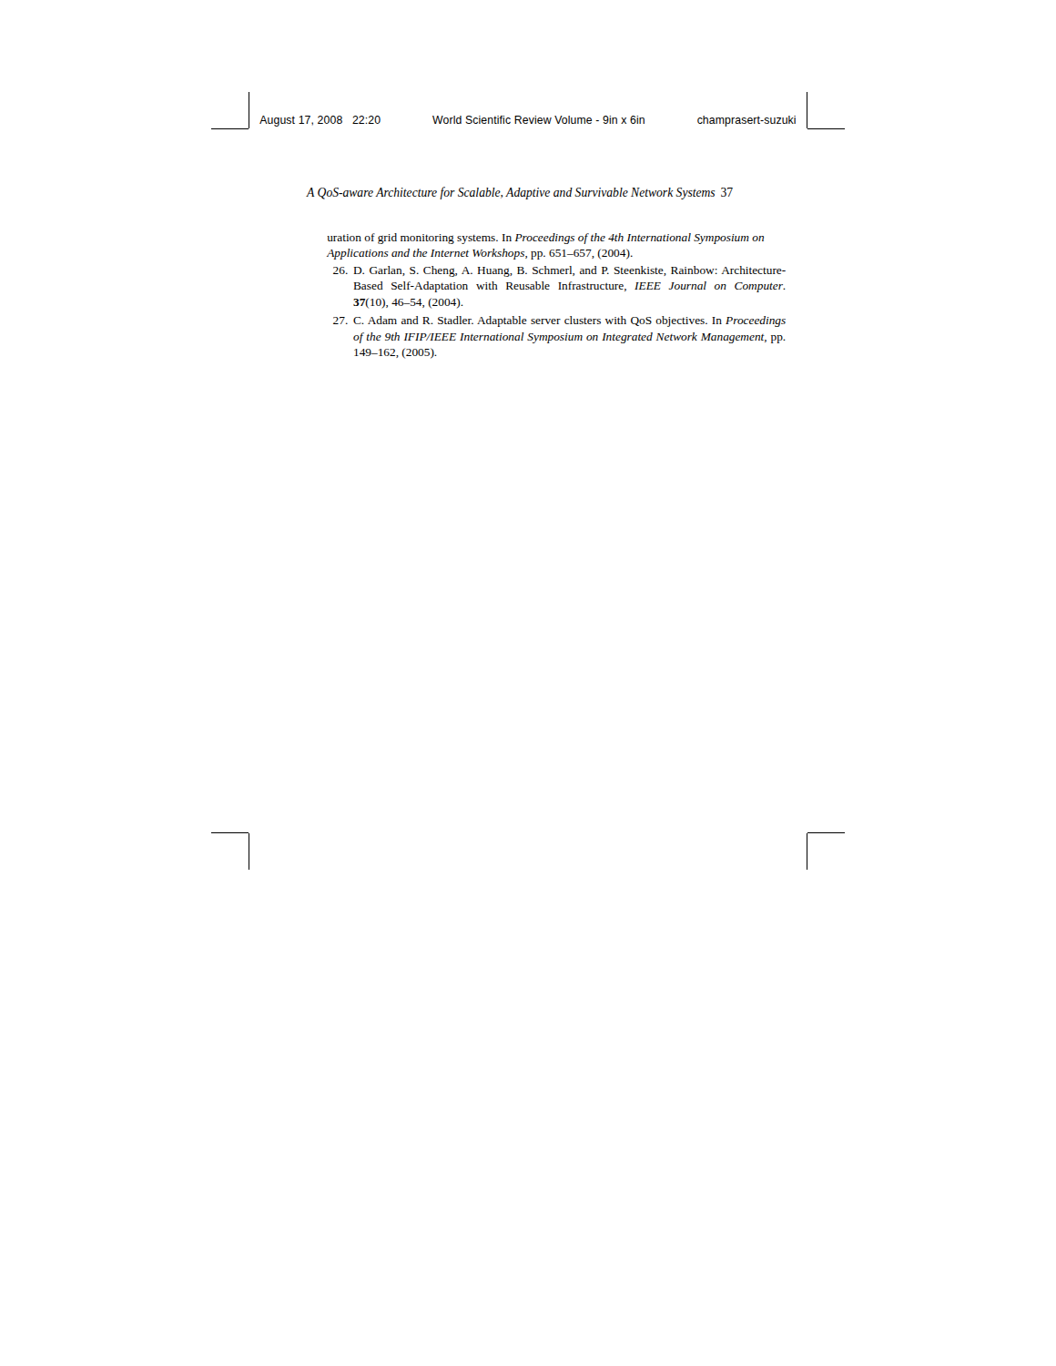August 17, 2008 22:20 World Scientific Review Volume - 9in x 6in champrasert-suzuki
A QoS-aware Architecture for Scalable, Adaptive and Survivable Network Systems37
uration of grid monitoring systems. In Proceedings of the 4th International Symposium on Applications and the Internet Workshops, pp. 651–657, (2004).
26. D. Garlan, S. Cheng, A. Huang, B. Schmerl, and P. Steenkiste, Rainbow: Architecture-Based Self-Adaptation with Reusable Infrastructure, IEEE Journal on Computer. 37(10), 46–54, (2004).
27. C. Adam and R. Stadler. Adaptable server clusters with QoS objectives. In Proceedings of the 9th IFIP/IEEE International Symposium on Integrated Network Management, pp. 149–162, (2005).